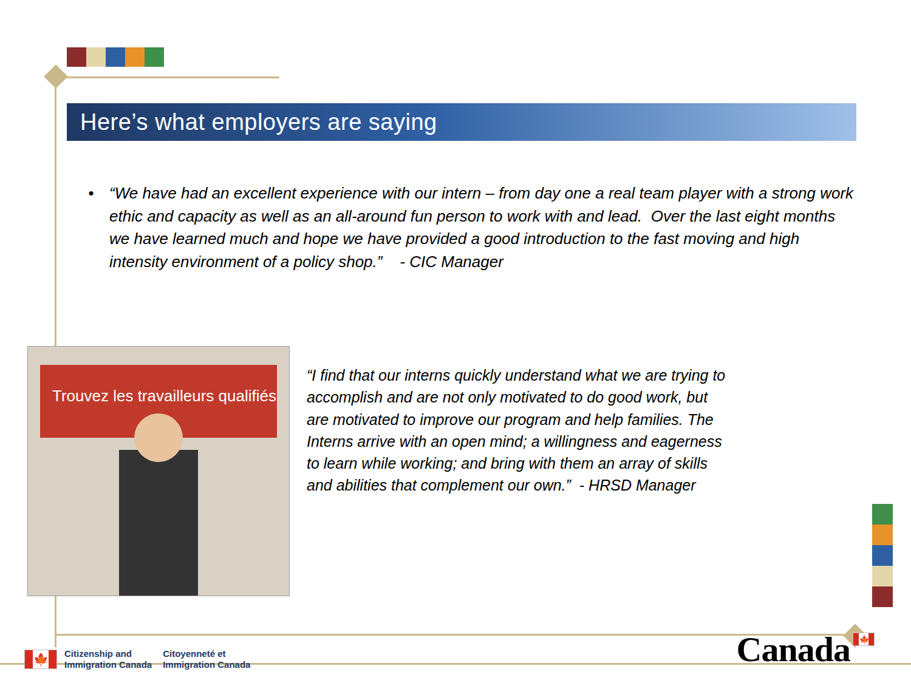Here’s what employers are saying
•
“We have had an excellent experience with our intern – from day one a real team player with a strong work ethic and capacity as well as an all-around fun person to work with and lead. Over the last eight months we have learned much and hope we have provided a good introduction to the fast moving and high intensity environment of a policy shop.” - CIC Manager
“I find that our interns quickly understand what we are trying to accomplish and are not only motivated to do good work, but are motivated to improve our program and help families. The Interns arrive with an open mind; a willingness and eagerness to learn while working; and bring with them an array of skills and abilities that complement our own.” - HRSD Manager
🍁
Citizenship and Immigration Canada
Citoyenneté et Immigration Canada
Canada🍁